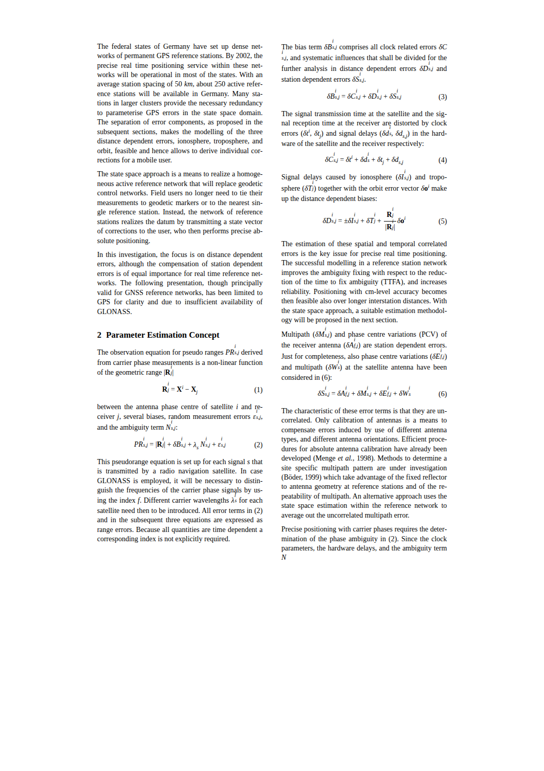The federal states of Germany have set up dense networks of permanent GPS reference stations. By 2002, the precise real time positioning service within these networks will be operational in most of the states. With an average station spacing of 50 km, about 250 active reference stations will be available in Germany. Many stations in larger clusters provide the necessary redundancy to parameterise GPS errors in the state space domain. The separation of error components, as proposed in the subsequent sections, makes the modelling of the three distance dependent errors, ionosphere, troposphere, and orbit, feasible and hence allows to derive individual corrections for a mobile user.
The state space approach is a means to realize a homogeneous active reference network that will replace geodetic control networks. Field users no longer need to tie their measurements to geodetic markers or to the nearest single reference station. Instead, the network of reference stations realizes the datum by transmitting a state vector of corrections to the user, who then performs precise absolute positioning.
In this investigation, the focus is on distance dependent errors, although the compensation of station dependent errors is of equal importance for real time reference networks. The following presentation, though principally valid for GNSS reference networks, has been limited to GPS for clarity and due to insufficient availability of GLONASS.
2 Parameter Estimation Concept
The observation equation for pseudo ranges PR is,j derived from carrier phase measurements is a non-linear function of the geometric range |Rij|
Rij = Xi − Xj (1)
between the antenna phase centre of satellite i and receiver j, several biases, random measurement errors εis,j, and the ambiguity term Nis,j:
PR is,j = |Rij| + δB is,j + λs Nis,j + εis,j (2)
This pseudorange equation is set up for each signal s that is transmitted by a radio navigation satellite. In case GLONASS is employed, it will be necessary to distinguish the frequencies of the carrier phase signals by using the index f. Different carrier wavelengths λfs for each satellite need then to be introduced. All error terms in (2) and in the subsequent three equations are expressed as range errors. Because all quantities are time dependent a corresponding index is not explicitly required.
The bias term δB is,j comprises all clock related errors δC is,j, and systematic influences that shall be divided for the further analysis in distance dependent errors δD is,j and station dependent errors δS is,j.
δB is,j = δC is,j + δD is,j + δS is,j (3)
The signal transmission time at the satellite and the signal reception time at the receiver are distorted by clock errors (δti, δtj) and signal delays (δd is, δds,j) in the hardware of the satellite and the receiver respectively:
δC is,j = δti + δd is + δtj + δds,j (4)
Signal delays caused by ionosphere (δI is,j) and troposphere (δT ij) together with the orbit error vector δoi make up the distance dependent biases:
δD is,j = ±δI is,j + δT ij + Rij|Rij|δoi (5)
The estimation of these spatial and temporal correlated errors is the key issue for precise real time positioning. The successful modelling in a reference station network improves the ambiguity fixing with respect to the reduction of the time to fix ambiguity (TTFA), and increases reliability. Positioning with cm-level accuracy becomes then feasible also over longer interstation distances. With the state space approach, a suitable estimation methodology will be proposed in the next section.
Multipath (δM is,j) and phase centre variations (PCV) of the receiver antenna (δA if,j) are station dependent errors. Just for completeness, also phase centre variations (δE if,j) and multipath (δW is) at the satellite antenna have been considered in (6):
δS is,j = δA if,j + δM is,j + δE if,j + δW is (6)
The characteristic of these error terms is that they are uncorrelated. Only calibration of antennas is a means to compensate errors induced by use of different antenna types, and different antenna orientations. Efficient procedures for absolute antenna calibration have already been developed (Menge et al., 1998). Methods to determine a site specific multipath pattern are under investigation (Böder, 1999) which take advantage of the fixed reflector to antenna geometry at reference stations and of the repeatability of multipath. An alternative approach uses the state space estimation within the reference network to average out the uncorrelated multipath error.
Precise positioning with carrier phases requires the determination of the phase ambiguity in (2). Since the clock parameters, the hardware delays, and the ambiguity term N